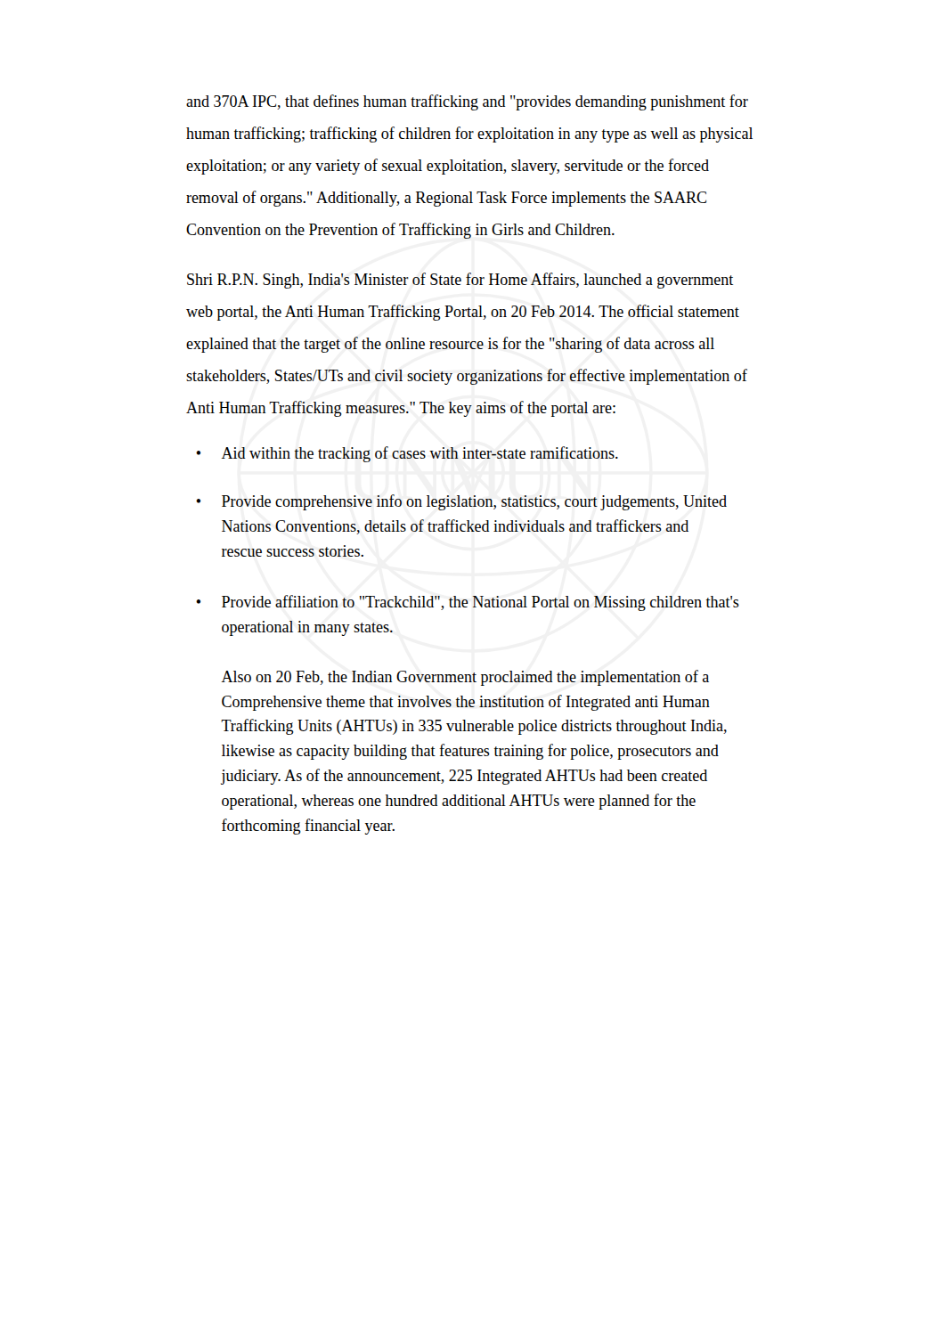UNMUN
and 370A IPC, that defines human trafficking and "provides demanding punishment for human trafficking; trafficking of children for exploitation in any type as well as physical exploitation; or any variety of sexual exploitation, slavery, servitude or the forced removal of organs." Additionally, a Regional Task Force implements the SAARC Convention on the Prevention of Trafficking in Girls and Children.
Shri R.P.N. Singh, India's Minister of State for Home Affairs, launched a government web portal, the Anti Human Trafficking Portal, on 20 Feb 2014. The official statement explained that the target of the online resource is for the "sharing of data across all stakeholders, States/UTs and civil society organizations for effective implementation of Anti Human Trafficking measures." The key aims of the portal are:
Aid within the tracking of cases with inter-state ramifications.
Provide comprehensive info on legislation, statistics, court judgements, United Nations Conventions, details of trafficked individuals and traffickers and
rescue success stories.
Provide affiliation to "Trackchild", the National Portal on Missing children that's
operational in many states.
Also on 20 Feb, the Indian Government proclaimed the implementation of a Comprehensive theme that involves the institution of Integrated anti Human Trafficking Units (AHTUs) in 335 vulnerable police districts throughout India, likewise as capacity building that features training for police, prosecutors and judiciary. As of the announcement, 225 Integrated AHTUs had been created operational, whereas one hundred additional AHTUs were planned for the forthcoming financial year.